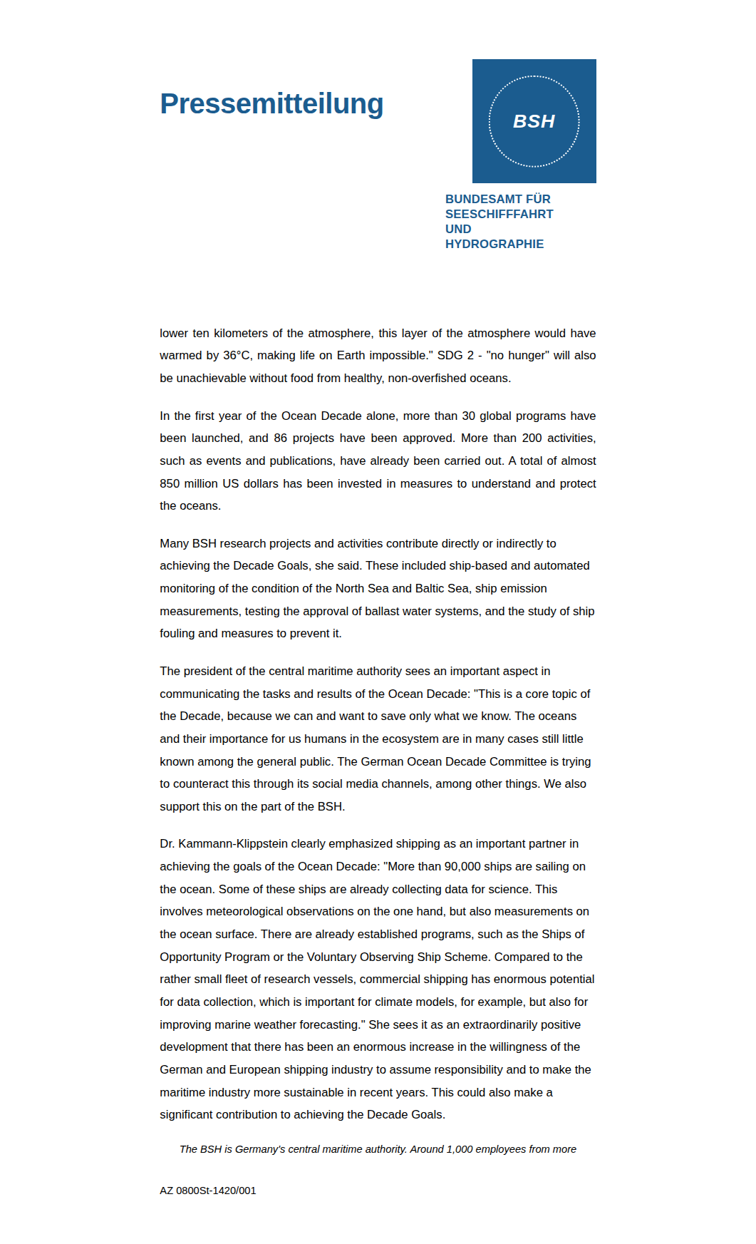Pressemitteilung
BSH
Bundesamt für
Seeschifffahrt
und
Hydrographie
lower ten kilometers of the atmosphere, this layer of the atmosphere would have warmed by 36°C, making life on Earth impossible." SDG 2 - "no hunger" will also be unachievable without food from healthy, non-overfished oceans.
In the first year of the Ocean Decade alone, more than 30 global programs have been launched, and 86 projects have been approved. More than 200 activities, such as events and publications, have already been carried out. A total of almost 850 million US dollars has been invested in measures to understand and protect the oceans.
Many BSH research projects and activities contribute directly or indirectly to achieving the Decade Goals, she said. These included ship-based and automated monitoring of the condition of the North Sea and Baltic Sea, ship emission measurements, testing the approval of ballast water systems, and the study of ship fouling and measures to prevent it.
The president of the central maritime authority sees an important aspect in communicating the tasks and results of the Ocean Decade: "This is a core topic of the Decade, because we can and want to save only what we know. The oceans and their importance for us humans in the ecosystem are in many cases still little known among the general public. The German Ocean Decade Committee is trying to counteract this through its social media channels, among other things. We also support this on the part of the BSH.
Dr. Kammann-Klippstein clearly emphasized shipping as an important partner in achieving the goals of the Ocean Decade: "More than 90,000 ships are sailing on the ocean. Some of these ships are already collecting data for science. This involves meteorological observations on the one hand, but also measurements on the ocean surface. There are already established programs, such as the Ships of Opportunity Program or the Voluntary Observing Ship Scheme. Compared to the rather small fleet of research vessels, commercial shipping has enormous potential for data collection, which is important for climate models, for example, but also for improving marine weather forecasting." She sees it as an extraordinarily positive development that there has been an enormous increase in the willingness of the German and European shipping industry to assume responsibility and to make the maritime industry more sustainable in recent years. This could also make a significant contribution to achieving the Decade Goals.
The BSH is Germany's central maritime authority. Around 1,000 employees from more
AZ 0800St-1420/001